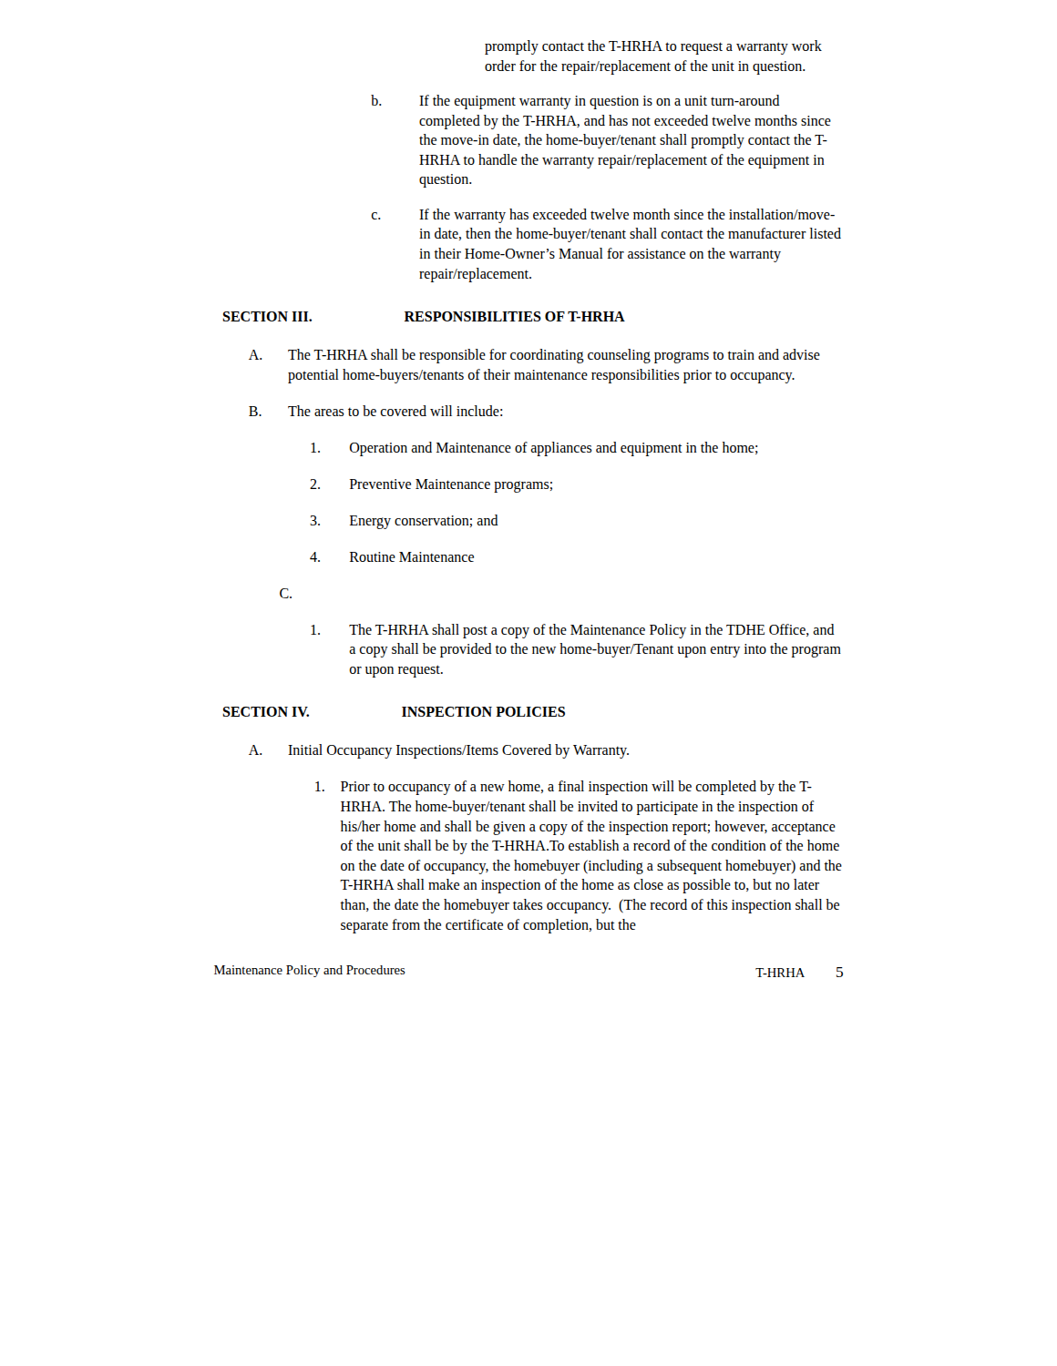promptly contact the T-HRHA to request a warranty work order for the repair/replacement of the unit in question.
b. If the equipment warranty in question is on a unit turn-around completed by the T-HRHA, and has not exceeded twelve months since the move-in date, the home-buyer/tenant shall promptly contact the T-HRHA to handle the warranty repair/replacement of the equipment in question.
c. If the warranty has exceeded twelve month since the installation/move-in date, then the home-buyer/tenant shall contact the manufacturer listed in their Home-Owner’s Manual for assistance on the warranty repair/replacement.
SECTION III.RESPONSIBILITIES OF T-HRHA
A. The T-HRHA shall be responsible for coordinating counseling programs to train and advise potential home-buyers/tenants of their maintenance responsibilities prior to occupancy.
B. The areas to be covered will include:
1. Operation and Maintenance of appliances and equipment in the home;
2. Preventive Maintenance programs;
3. Energy conservation; and
4. Routine Maintenance
C.
1. The T-HRHA shall post a copy of the Maintenance Policy in the TDHE Office, and a copy shall be provided to the new home-buyer/Tenant upon entry into the program or upon request.
SECTION IV.INSPECTION POLICIES
A. Initial Occupancy Inspections/Items Covered by Warranty.
1. Prior to occupancy of a new home, a final inspection will be completed by the T-HRHA. The home-buyer/tenant shall be invited to participate in the inspection of his/her home and shall be given a copy of the inspection report; however, acceptance of the unit shall be by the T-HRHA.To establish a record of the condition of the home on the date of occupancy, the homebuyer (including a subsequent homebuyer) and the T-HRHA shall make an inspection of the home as close as possible to, but no later than, the date the homebuyer takes occupancy. (The record of this inspection shall be separate from the certificate of completion, but the
Maintenance Policy and Procedures T-HRHA5